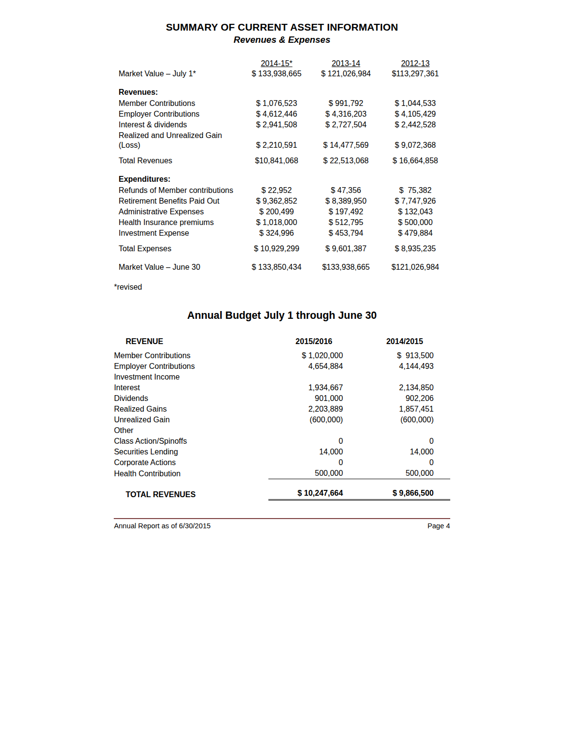SUMMARY OF CURRENT ASSET INFORMATION
Revenues & Expenses
| | 2014-15* | 2013-14 | 2012-13 |
| Market Value – July 1* | $ 133,938,665 | $ 121,026,984 | $113,297,361 |
| Revenues: | | | |
| Member Contributions | $ 1,076,523 | $ 991,792 | $ 1,044,533 |
| Employer Contributions | $ 4,612,446 | $ 4,316,203 | $ 4,105,429 |
| Interest & dividends | $ 2,941,508 | $ 2,727,504 | $ 2,442,528 |
| Realized and Unrealized Gain (Loss) | $ 2,210,591 | $ 14,477,569 | $ 9,072,368 |
| Total Revenues | $10,841,068 | $ 22,513,068 | $ 16,664,858 |
| Expenditures: | | | |
| Refunds of Member contributions | $ 22,952 | $ 47,356 | $ 75,382 |
| Retirement Benefits Paid Out | $ 9,362,852 | $ 8,389,950 | $ 7,747,926 |
| Administrative Expenses | $ 200,499 | $ 197,492 | $ 132,043 |
| Health Insurance premiums | $ 1,018,000 | $ 512,795 | $ 500,000 |
| Investment Expense | $ 324,996 | $ 453,794 | $ 479,884 |
| Total Expenses | $ 10,929,299 | $ 9,601,387 | $ 8,935,235 |
| Market Value – June 30 | $ 133,850,434 | $133,938,665 | $121,026,984 |
*revised
Annual Budget July 1 through June 30
| REVENUE | 2015/2016 | 2014/2015 |
| --- | --- | --- |
| Member Contributions | $ 1,020,000 | $ 913,500 |
| Employer Contributions | 4,654,884 | 4,144,493 |
| Investment Income | | |
| Interest | 1,934,667 | 2,134,850 |
| Dividends | 901,000 | 902,206 |
| Realized Gains | 2,203,889 | 1,857,451 |
| Unrealized Gain | (600,000) | (600,000) |
| Other | | |
| Class Action/Spinoffs | 0 | 0 |
| Securities Lending | 14,000 | 14,000 |
| Corporate Actions | 0 | 0 |
| Health Contribution | 500,000 | 500,000 |
| TOTAL REVENUES | $ 10,247,664 | $ 9,866,500 |
Annual Report as of 6/30/2015 Page 4